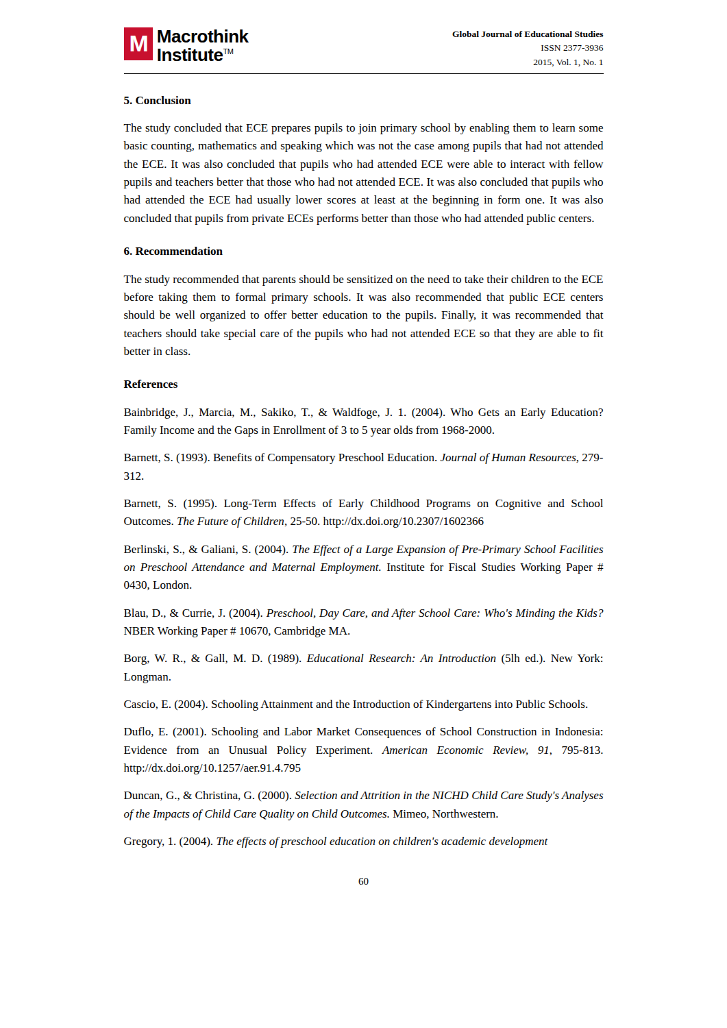M
Macrothink
InstituteTM
Global Journal of Educational Studies
ISSN 2377-3936
2015, Vol. 1, No. 1
5. Conclusion
The study concluded that ECE prepares pupils to join primary school by enabling them to learn some basic counting, mathematics and speaking which was not the case among pupils that had not attended the ECE. It was also concluded that pupils who had attended ECE were able to interact with fellow pupils and teachers better that those who had not attended ECE. It was also concluded that pupils who had attended the ECE had usually lower scores at least at the beginning in form one. It was also concluded that pupils from private ECEs performs better than those who had attended public centers.
6. Recommendation
The study recommended that parents should be sensitized on the need to take their children to the ECE before taking them to formal primary schools. It was also recommended that public ECE centers should be well organized to offer better education to the pupils. Finally, it was recommended that teachers should take special care of the pupils who had not attended ECE so that they are able to fit better in class.
References
Bainbridge, J., Marcia, M., Sakiko, T., & Waldfoge, J. 1. (2004). Who Gets an Early Education? Family Income and the Gaps in Enrollment of 3 to 5 year olds from 1968-2000.
Barnett, S. (1993). Benefits of Compensatory Preschool Education. Journal of Human Resources, 279-312.
Barnett, S. (1995). Long-Term Effects of Early Childhood Programs on Cognitive and School Outcomes. The Future of Children, 25-50. http://dx.doi.org/10.2307/1602366
Berlinski, S., & Galiani, S. (2004). The Effect of a Large Expansion of Pre-Primary School Facilities on Preschool Attendance and Maternal Employment. Institute for Fiscal Studies Working Paper # 0430, London.
Blau, D., & Currie, J. (2004). Preschool, Day Care, and After School Care: Who's Minding the Kids? NBER Working Paper # 10670, Cambridge MA.
Borg, W. R., & Gall, M. D. (1989). Educational Research: An Introduction (5lh ed.). New York: Longman.
Cascio, E. (2004). Schooling Attainment and the Introduction of Kindergartens into Public Schools.
Duflo, E. (2001). Schooling and Labor Market Consequences of School Construction in Indonesia: Evidence from an Unusual Policy Experiment. American Economic Review, 91, 795-813. http://dx.doi.org/10.1257/aer.91.4.795
Duncan, G., & Christina, G. (2000). Selection and Attrition in the NICHD Child Care Study's Analyses of the Impacts of Child Care Quality on Child Outcomes. Mimeo, Northwestern.
Gregory, 1. (2004). The effects of preschool education on children's academic development
60